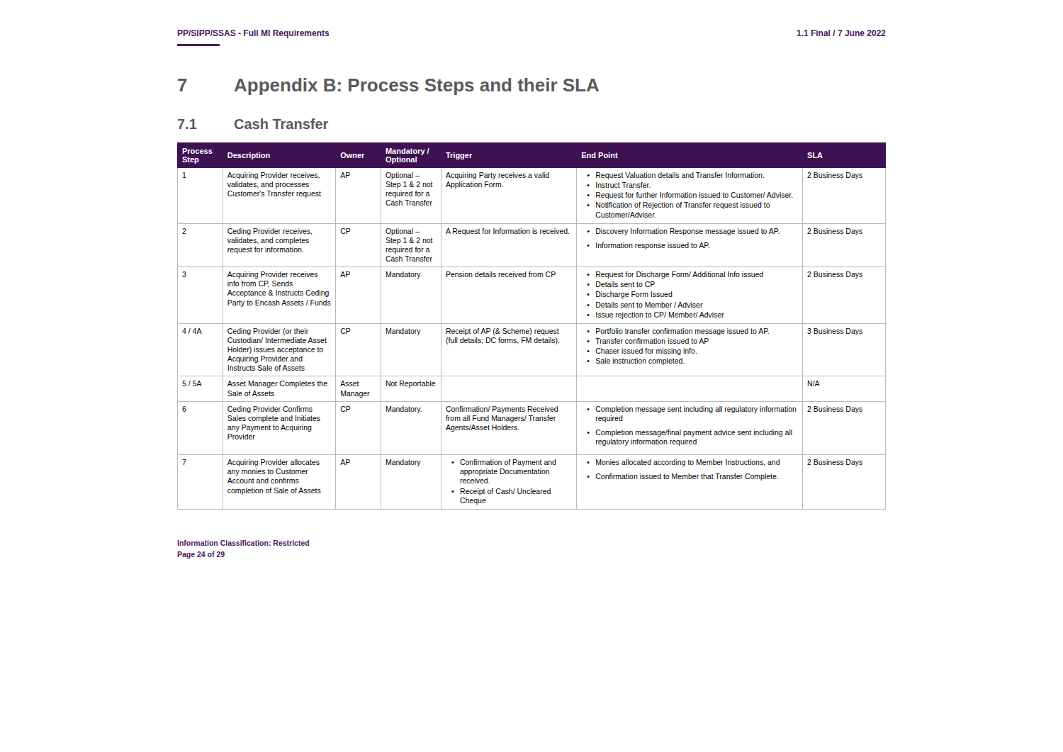PP/SIPP/SSAS - Full MI Requirements 1.1 Final / 7 June 2022
7 Appendix B: Process Steps and their SLA
7.1 Cash Transfer
| Process Step | Description | Owner | Mandatory / Optional | Trigger | End Point | SLA |
| --- | --- | --- | --- | --- | --- | --- |
| 1 | Acquiring Provider receives, validates, and processes Customer's Transfer request | AP | Optional – Step 1 & 2 not required for a Cash Transfer | Acquiring Party receives a valid Application Form. | Request Valuation details and Transfer Information. Instruct Transfer. Request for further Information issued to Customer/ Adviser. Notification of Rejection of Transfer request issued to Customer/Adviser. | 2 Business Days |
| 2 | Ceding Provider receives, validates, and completes request for information. | CP | Optional – Step 1 & 2 not required for a Cash Transfer | A Request for Information is received. | Discovery Information Response message issued to AP. Information response issued to AP. | 2 Business Days |
| 3 | Acquiring Provider receives info from CP, Sends Acceptance & Instructs Ceding Party to Encash Assets / Funds | AP | Mandatory | Pension details received from CP | Request for Discharge Form/ Additional Info issued Details sent to CP Discharge Form Issued Details sent to Member / Adviser Issue rejection to CP/ Member/ Adviser | 2 Business Days |
| 4 / 4A | Ceding Provider (or their Custodian/ Intermediate Asset Holder) issues acceptance to Acquiring Provider and Instructs Sale of Assets | CP | Mandatory | Receipt of AP (& Scheme) request (full details; DC forms, FM details). | Portfolio transfer confirmation message issued to AP. Transfer confirmation issued to AP Chaser issued for missing info. Sale instruction completed. | 3 Business Days |
| 5 / 5A | Asset Manager Completes the Sale of Assets | Asset Manager | Not Reportable | | | N/A |
| 6 | Ceding Provider Confirms Sales complete and Initiates any Payment to Acquiring Provider | CP | Mandatory. | Confirmation/ Payments Received from all Fund Managers/ Transfer Agents/Asset Holders. | Completion message sent including all regulatory information required Completion message/final payment advice sent including all regulatory information required | 2 Business Days |
| 7 | Acquiring Provider allocates any monies to Customer Account and confirms completion of Sale of Assets | AP | Mandatory | Confirmation of Payment and appropriate Documentation received. Receipt of Cash/ Uncleared Cheque | Monies allocated according to Member Instructions, and Confirmation issued to Member that Transfer Complete. | 2 Business Days |
Information Classification: Restricted
Page 24 of 29